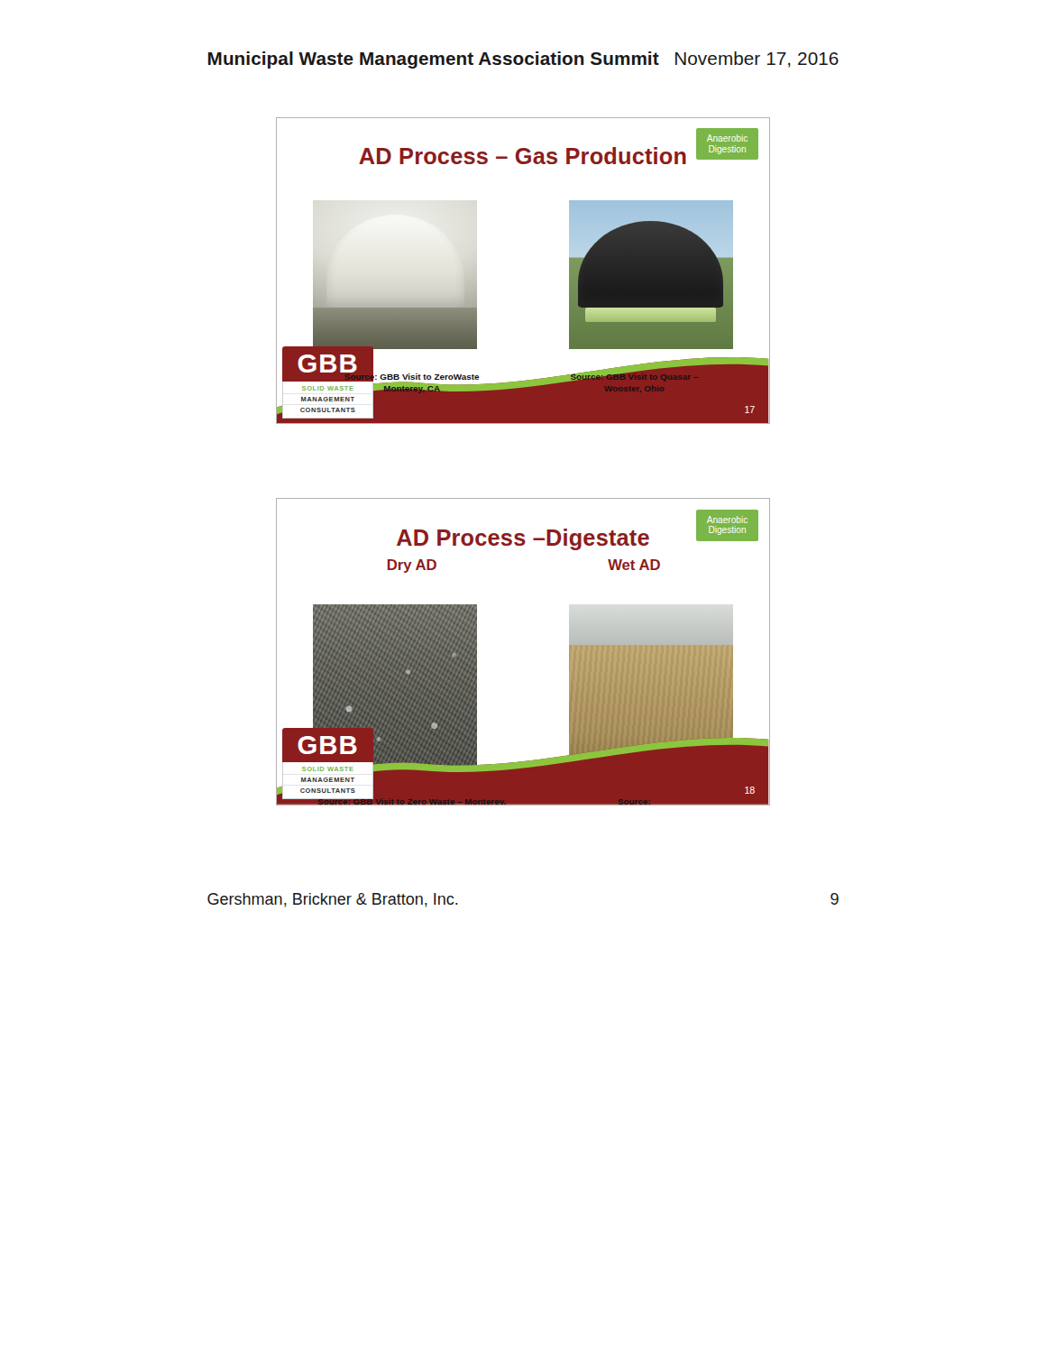Municipal Waste Management Association Summit
November 17, 2016
Anaerobic
Digestion
AD Process – Gas Production
Source: GBB Visit to ZeroWaste
Monterey, CA
Source: GBB Visit to Quasar –
Wooster, Ohio
GBB
SOLID WASTE
MANAGEMENT
CONSULTANTS
17
Anaerobic
Digestion
AD Process –Digestate
Dry AD Wet AD
Source: GBB Visit to Zero Waste – Monterey, CA
Source:
Kompogas
GBB
SOLID WASTE
MANAGEMENT
CONSULTANTS
18
Gershman, Brickner & Bratton, Inc.
9